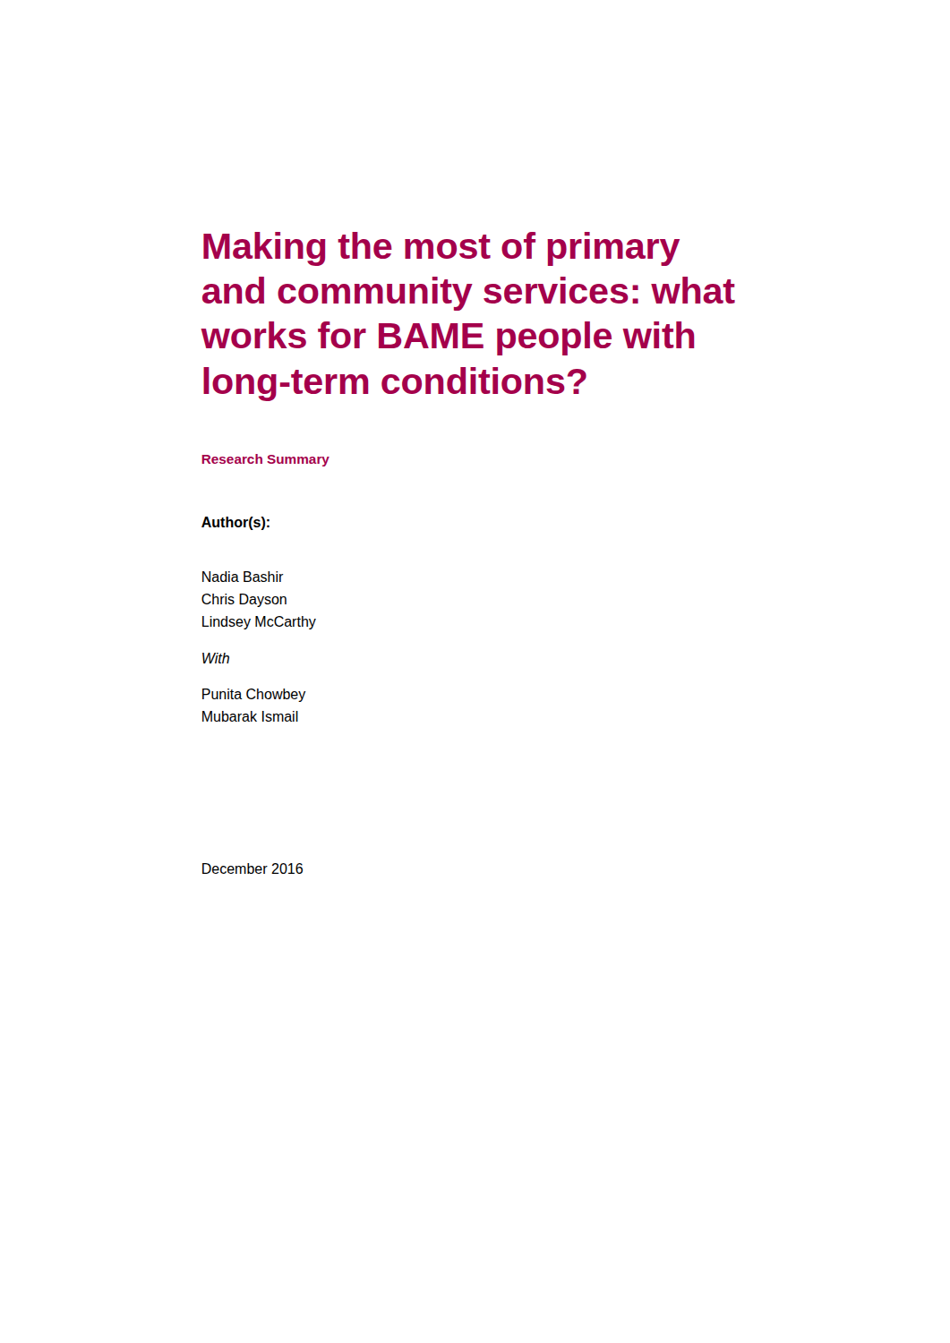Making the most of primary and community services: what works for BAME people with long-term conditions?
Research Summary
Author(s):
Nadia Bashir
Chris Dayson
Lindsey McCarthy
With
Punita Chowbey
Mubarak Ismail
December 2016